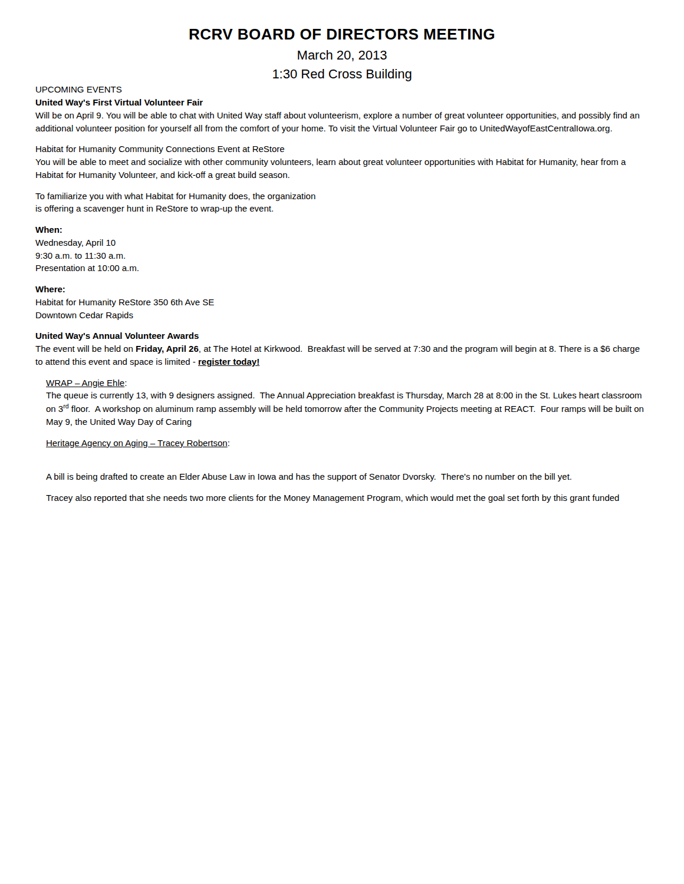RCRV BOARD OF DIRECTORS MEETING
March 20, 2013
1:30 Red Cross Building
UPCOMING EVENTS
United Way's First Virtual Volunteer Fair
Will be on April 9. You will be able to chat with United Way staff about volunteerism, explore a number of great volunteer opportunities, and possibly find an additional volunteer position for yourself all from the comfort of your home. To visit the Virtual Volunteer Fair go to UnitedWayofEastCentralIowa.org.
Habitat for Humanity Community Connections Event at ReStore
You will be able to meet and socialize with other community volunteers, learn about great volunteer opportunities with Habitat for Humanity, hear from a Habitat for Humanity Volunteer, and kick-off a great build season.
To familiarize you with what Habitat for Humanity does, the organization
is offering a scavenger hunt in ReStore to wrap-up the event.
When:
Wednesday, April 10
9:30 a.m. to 11:30 a.m.
Presentation at 10:00 a.m.
Where:
Habitat for Humanity ReStore 350 6th Ave SE
Downtown Cedar Rapids
United Way's Annual Volunteer Awards
The event will be held on Friday, April 26, at The Hotel at Kirkwood. Breakfast will be served at 7:30 and the program will begin at 8. There is a $6 charge to attend this event and space is limited - register today!
WRAP – Angie Ehle:
The queue is currently 13, with 9 designers assigned. The Annual Appreciation breakfast is Thursday, March 28 at 8:00 in the St. Lukes heart classroom on 3rd floor. A workshop on aluminum ramp assembly will be held tomorrow after the Community Projects meeting at REACT. Four ramps will be built on May 9, the United Way Day of Caring
Heritage Agency on Aging – Tracey Robertson:
A bill is being drafted to create an Elder Abuse Law in Iowa and has the support of Senator Dvorsky. There's no number on the bill yet.
Tracey also reported that she needs two more clients for the Money Management Program, which would met the goal set forth by this grant funded